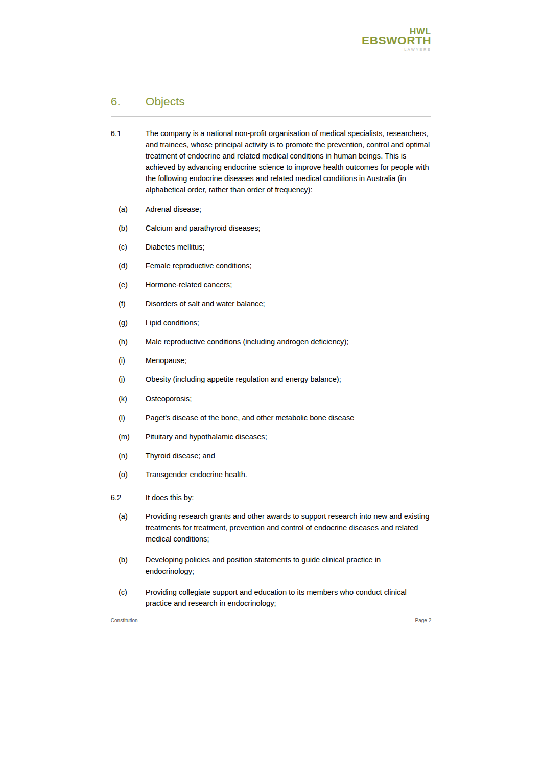HWL
EBSWORTH
LAWYERS
6.
Objects
6.1
The company is a national non-profit organisation of medical specialists, researchers, and trainees, whose principal activity is to promote the prevention, control and optimal treatment of endocrine and related medical conditions in human beings. This is achieved by advancing endocrine science to improve health outcomes for people with the following endocrine diseases and related medical conditions in Australia (in alphabetical order, rather than order of frequency):
(a)
Adrenal disease;
(b)
Calcium and parathyroid diseases;
(c)
Diabetes mellitus;
(d)
Female reproductive conditions;
(e)
Hormone-related cancers;
(f)
Disorders of salt and water balance;
(g)
Lipid conditions;
(h)
Male reproductive conditions (including androgen deficiency);
(i)
Menopause;
(j)
Obesity (including appetite regulation and energy balance);
(k)
Osteoporosis;
(l)
Paget's disease of the bone, and other metabolic bone disease
(m)
Pituitary and hypothalamic diseases;
(n)
Thyroid disease; and
(o)
Transgender endocrine health.
6.2
It does this by:
(a)
Providing research grants and other awards to support research into new and existing treatments for treatment, prevention and control of endocrine diseases and related medical conditions;
(b)
Developing policies and position statements to guide clinical practice in endocrinology;
(c)
Providing collegiate support and education to its members who conduct clinical practice and research in endocrinology;
Constitution
Page 2